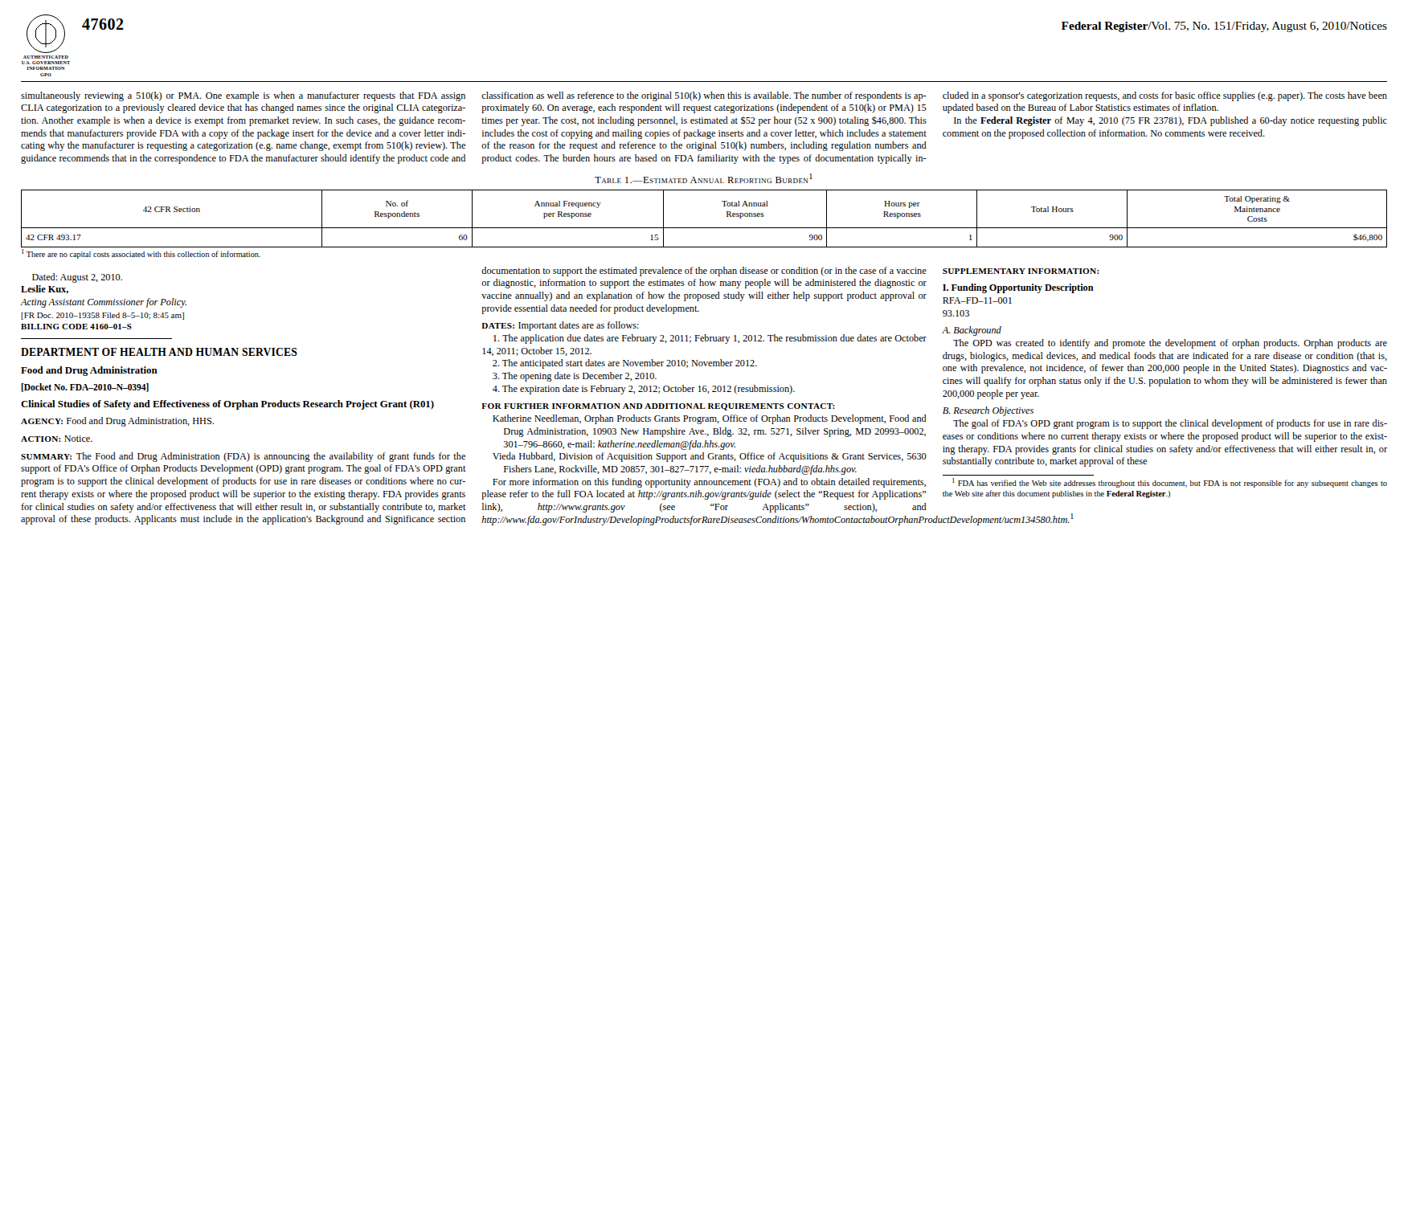Authenticated
U.S. Government
Information
GPO
47602
Federal Register/Vol. 75, No. 151/Friday, August 6, 2010/Notices
simultaneously reviewing a 510(k) or PMA. One example is when a manufacturer requests that FDA assign CLIA categorization to a previously cleared device that has changed names since the original CLIA categorization. Another example is when a device is exempt from premarket review. In such cases, the guidance recommends that manufacturers provide FDA with a copy of the package insert for the device and a cover letter indicating why the manufacturer is requesting a categorization (e.g. name change, exempt from 510(k) review). The guidance recommends that in the correspondence to FDA the manufacturer should identify the product code and classification as well as reference to the original 510(k) when this is available. The number of respondents is approximately 60. On average, each respondent will request categorizations (independent of a 510(k) or PMA) 15 times per year. The cost, not including personnel, is estimated at $52 per hour (52 x 900) totaling $46,800. This includes the cost of copying and mailing copies of package inserts and a cover letter, which includes a statement of the reason for the request and reference to the original 510(k) numbers, including regulation numbers and product codes. The burden hours are based on FDA familiarity with the types of documentation typically included in a sponsor's categorization requests, and costs for basic office supplies (e.g. paper). The costs have been updated based on the Bureau of Labor Statistics estimates of inflation.
In the Federal Register of May 4, 2010 (75 FR 23781), FDA published a 60-day notice requesting public comment on the proposed collection of information. No comments were received.
Table 1.—Estimated Annual Reporting Burden1
| 42 CFR Section | No. of Respondents | Annual Frequency per Response | Total Annual Responses | Hours per Responses | Total Hours | Total Operating & Maintenance Costs |
| --- | --- | --- | --- | --- | --- | --- |
| 42 CFR 493.17 | 60 | 15 | 900 | 1 | 900 | $46,800 |
1 There are no capital costs associated with this collection of information.
Dated: August 2, 2010.
Leslie Kux,
Acting Assistant Commissioner for Policy.
[FR Doc. 2010–19358 Filed 8–5–10; 8:45 am]
BILLING CODE 4160–01–S
DEPARTMENT OF HEALTH AND HUMAN SERVICES
Food and Drug Administration
[Docket No. FDA–2010–N–0394]
Clinical Studies of Safety and Effectiveness of Orphan Products Research Project Grant (R01)
AGENCY: Food and Drug Administration, HHS.
ACTION: Notice.
SUMMARY: The Food and Drug Administration (FDA) is announcing the availability of grant funds for the support of FDA's Office of Orphan Products Development (OPD) grant program. The goal of FDA's OPD grant program is to support the clinical development of products for use in rare diseases or conditions where no current therapy exists or where the proposed product will be superior to the existing therapy. FDA provides grants for clinical studies on safety and/or effectiveness that will either result in, or substantially contribute to, market approval of these products. Applicants must include in the application's Background and Significance section documentation to support the estimated prevalence of the orphan disease or condition (or in the case of a vaccine or diagnostic, information to support the estimates of how many people will be administered the diagnostic or vaccine annually) and an explanation of how the proposed study will either help support product approval or provide essential data needed for product development.
DATES: Important dates are as follows:
1. The application due dates are February 2, 2011; February 1, 2012. The resubmission due dates are October 14, 2011; October 15, 2012.
2. The anticipated start dates are November 2010; November 2012.
3. The opening date is December 2, 2010.
4. The expiration date is February 2, 2012; October 16, 2012 (resubmission).
FOR FURTHER INFORMATION AND ADDITIONAL REQUIREMENTS CONTACT:
Katherine Needleman, Orphan Products Grants Program, Office of Orphan Products Development, Food and Drug Administration, 10903 New Hampshire Ave., Bldg. 32, rm. 5271, Silver Spring, MD 20993–0002, 301–796–8660, e-mail: katherine.needleman@fda.hhs.gov.
Vieda Hubbard, Division of Acquisition Support and Grants, Office of Acquisitions & Grant Services, 5630 Fishers Lane, Rockville, MD 20857, 301–827–7177, e-mail: vieda.hubbard@fda.hhs.gov.
For more information on this funding opportunity announcement (FOA) and to obtain detailed requirements, please refer to the full FOA located at http://grants.nih.gov/grants/guide (select the “Request for Applications” link), http://www.grants.gov (see “For Applicants” section), and http://www.fda.gov/ForIndustry/DevelopingProductsforRareDiseasesConditions/WhomtoContactaboutOrphanProductDevelopment/ucm134580.htm.1
SUPPLEMENTARY INFORMATION:
I. Funding Opportunity Description
RFA–FD–11–001
93.103
A. Background
The OPD was created to identify and promote the development of orphan products. Orphan products are drugs, biologics, medical devices, and medical foods that are indicated for a rare disease or condition (that is, one with prevalence, not incidence, of fewer than 200,000 people in the United States). Diagnostics and vaccines will qualify for orphan status only if the U.S. population to whom they will be administered is fewer than 200,000 people per year.
B. Research Objectives
The goal of FDA's OPD grant program is to support the clinical development of products for use in rare diseases or conditions where no current therapy exists or where the proposed product will be superior to the existing therapy. FDA provides grants for clinical studies on safety and/or effectiveness that will either result in, or substantially contribute to, market approval of these
1 FDA has verified the Web site addresses throughout this document, but FDA is not responsible for any subsequent changes to the Web site after this document publishes in the Federal Register.)